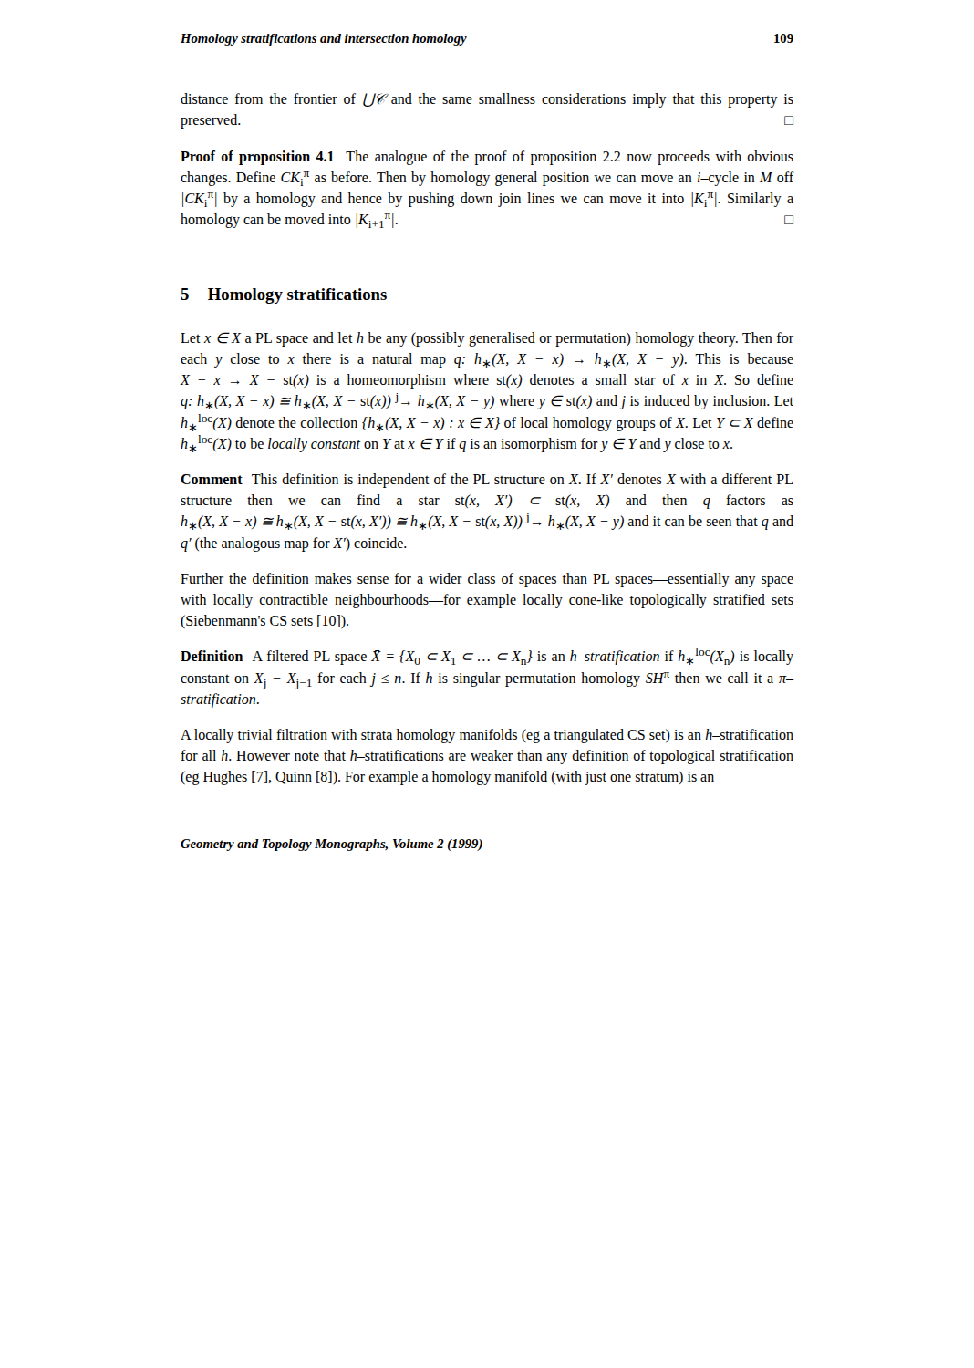Homology stratifications and intersection homology 109
distance from the frontier of ⋃𝒞 and the same smallness considerations imply that this property is preserved. □
Proof of proposition 4.1 The analogue of the proof of proposition 2.2 now proceeds with obvious changes. Define CKiπ as before. Then by homology general position we can move an i–cycle in M off |CKiπ| by a homology and hence by pushing down join lines we can move it into |Kiπ|. Similarly a homology can be moved into |Ki+1π|. □
5 Homology stratifications
Let x ∈ X a PL space and let h be any (possibly generalised or permutation) homology theory. Then for each y close to x there is a natural map q: h∗(X, X − x) → h∗(X, X − y). This is because X − x → X − st(x) is a homeomorphism where st(x) denotes a small star of x in X. So define q: h∗(X, X − x) ≅ h∗(X, X − st(x)) j→ h∗(X, X − y) where y ∈ st(x) and j is induced by inclusion. Let h∗loc(X) denote the collection {h∗(X, X − x) : x ∈ X} of local homology groups of X. Let Y ⊂ X define h∗loc(X) to be locally constant on Y at x ∈ Y if q is an isomorphism for y ∈ Y and y close to x.
Comment This definition is independent of the PL structure on X. If X′ denotes X with a different PL structure then we can find a star st(x, X′) ⊂ st(x, X) and then q factors as h∗(X, X − x) ≅ h∗(X, X − st(x, X′)) ≅ h∗(X, X − st(x, X)) j→ h∗(X, X − y) and it can be seen that q and q′ (the analogous map for X′) coincide.
Further the definition makes sense for a wider class of spaces than PL spaces—essentially any space with locally contractible neighbourhoods—for example locally cone-like topologically stratified sets (Siebenmann's CS sets [10]).
Definition A filtered PL space X̄ = {X0 ⊂ X1 ⊂ … ⊂ Xn} is an h–stratification if h∗loc(Xn) is locally constant on Xj − Xj−1 for each j ≤ n. If h is singular permutation homology SHπ then we call it a π–stratification.
A locally trivial filtration with strata homology manifolds (eg a triangulated CS set) is an h–stratification for all h. However note that h–stratifications are weaker than any definition of topological stratification (eg Hughes [7], Quinn [8]). For example a homology manifold (with just one stratum) is an
Geometry and Topology Monographs, Volume 2 (1999)